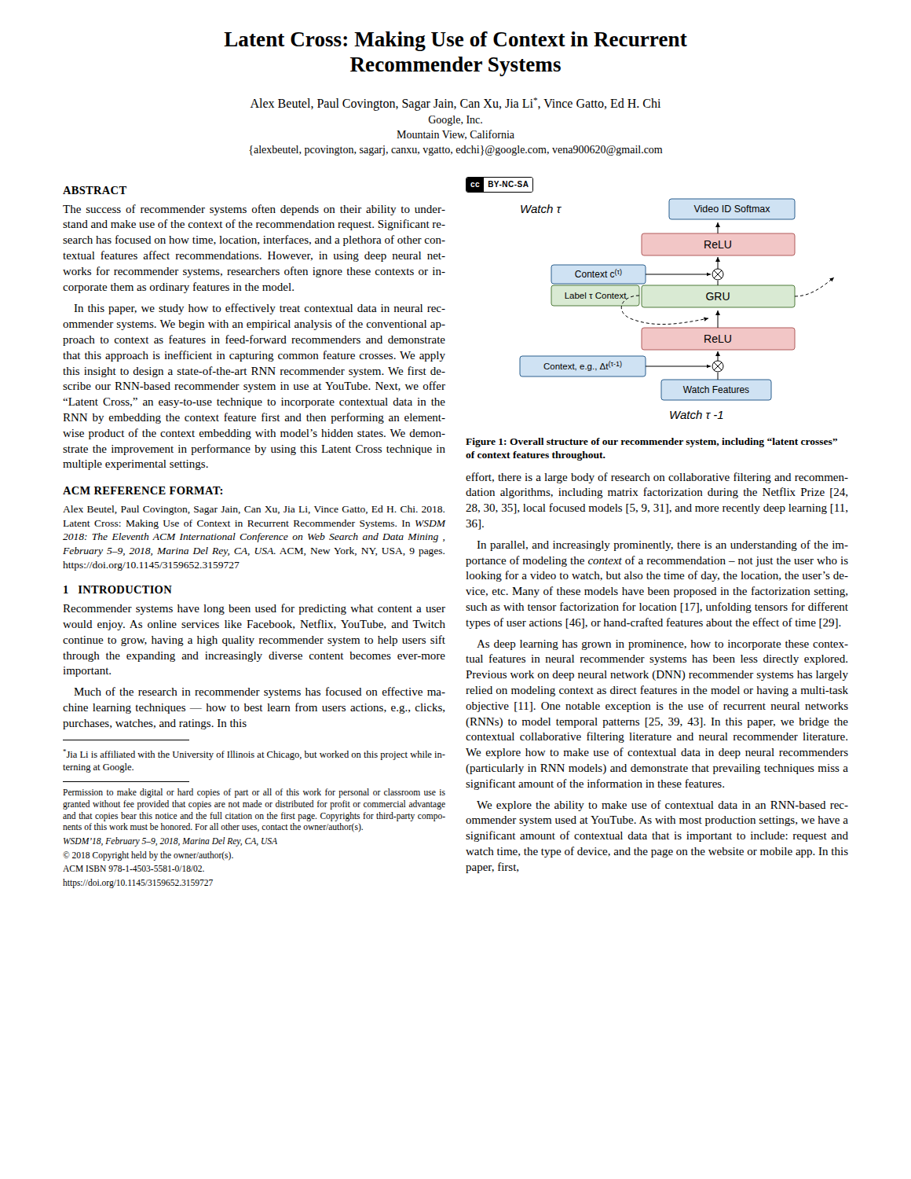Latent Cross: Making Use of Context in Recurrent
Recommender Systems
Alex Beutel, Paul Covington, Sagar Jain, Can Xu, Jia Li*, Vince Gatto, Ed H. Chi
Google, Inc.
Mountain View, California
{alexbeutel, pcovington, sagarj, canxu, vgatto, edchi}@google.com, vena900620@gmail.com
Abstract
The success of recommender systems often depends on their ability to understand and make use of the context of the recommendation request. Significant research has focused on how time, location, interfaces, and a plethora of other contextual features affect recommendations. However, in using deep neural networks for recommender systems, researchers often ignore these contexts or incorporate them as ordinary features in the model.
In this paper, we study how to effectively treat contextual data in neural recommender systems. We begin with an empirical analysis of the conventional approach to context as features in feed-forward recommenders and demonstrate that this approach is inefficient in capturing common feature crosses. We apply this insight to design a state-of-the-art RNN recommender system. We first describe our RNN-based recommender system in use at YouTube. Next, we offer “Latent Cross,” an easy-to-use technique to incorporate contextual data in the RNN by embedding the context feature first and then performing an element-wise product of the context embedding with model’s hidden states. We demonstrate the improvement in performance by using this Latent Cross technique in multiple experimental settings.
ACM Reference Format:
Alex Beutel, Paul Covington, Sagar Jain, Can Xu, Jia Li, Vince Gatto, Ed H. Chi. 2018. Latent Cross: Making Use of Context in Recurrent Recommender Systems. In WSDM 2018: The Eleventh ACM International Conference on Web Search and Data Mining , February 5–9, 2018, Marina Del Rey, CA, USA. ACM, New York, NY, USA, 9 pages. https://doi.org/10.1145/3159652.3159727
1 INTRODUCTION
Recommender systems have long been used for predicting what content a user would enjoy. As online services like Facebook, Netflix, YouTube, and Twitch continue to grow, having a high quality recommender system to help users sift through the expanding and increasingly diverse content becomes ever-more important.
Much of the research in recommender systems has focused on effective machine learning techniques — how to best learn from users actions, e.g., clicks, purchases, watches, and ratings. In this
*Jia Li is affiliated with the University of Illinois at Chicago, but worked on this project while interning at Google.
Permission to make digital or hard copies of part or all of this work for personal or classroom use is granted without fee provided that copies are not made or distributed for profit or commercial advantage and that copies bear this notice and the full citation on the first page. Copyrights for third-party components of this work must be honored. For all other uses, contact the owner/author(s).
WSDM’18, February 5–9, 2018, Marina Del Rey, CA, USA
© 2018 Copyright held by the owner/author(s).
ACM ISBN 978-1-4503-5581-0/18/02.
https://doi.org/10.1145/3159652.3159727
cc BY-NC-SA
Watch τ Video ID Softmax ReLU Context c(τ) GRU Label τ Context ReLU Context, e.g., Δt(τ-1) Watch Features Watch τ -1
Figure 1: Overall structure of our recommender system, including “latent crosses” of context features throughout.
effort, there is a large body of research on collaborative filtering and recommendation algorithms, including matrix factorization during the Netflix Prize [24, 28, 30, 35], local focused models [5, 9, 31], and more recently deep learning [11, 36].
In parallel, and increasingly prominently, there is an understanding of the importance of modeling the context of a recommendation – not just the user who is looking for a video to watch, but also the time of day, the location, the user’s device, etc. Many of these models have been proposed in the factorization setting, such as with tensor factorization for location [17], unfolding tensors for different types of user actions [46], or hand-crafted features about the effect of time [29].
As deep learning has grown in prominence, how to incorporate these contextual features in neural recommender systems has been less directly explored. Previous work on deep neural network (DNN) recommender systems has largely relied on modeling context as direct features in the model or having a multi-task objective [11]. One notable exception is the use of recurrent neural networks (RNNs) to model temporal patterns [25, 39, 43]. In this paper, we bridge the contextual collaborative filtering literature and neural recommender literature. We explore how to make use of contextual data in deep neural recommenders (particularly in RNN models) and demonstrate that prevailing techniques miss a significant amount of the information in these features.
We explore the ability to make use of contextual data in an RNN-based recommender system used at YouTube. As with most production settings, we have a significant amount of contextual data that is important to include: request and watch time, the type of device, and the page on the website or mobile app. In this paper, first,